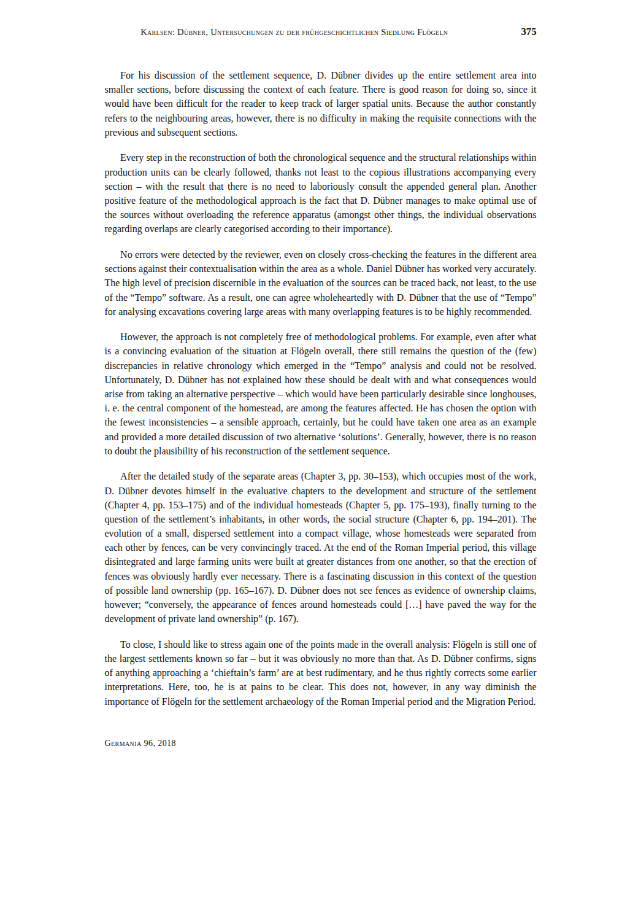Karlsen: Dübner, Untersuchungen zu der frühgeschichtlichen Siedlung Flögeln 375
For his discussion of the settlement sequence, D. Dübner divides up the entire settlement area into smaller sections, before discussing the context of each feature. There is good reason for doing so, since it would have been difficult for the reader to keep track of larger spatial units. Because the author constantly refers to the neighbouring areas, however, there is no difficulty in making the requisite connections with the previous and subsequent sections.
Every step in the reconstruction of both the chronological sequence and the structural relationships within production units can be clearly followed, thanks not least to the copious illustrations accompanying every section – with the result that there is no need to laboriously consult the appended general plan. Another positive feature of the methodological approach is the fact that D. Dübner manages to make optimal use of the sources without overloading the reference apparatus (amongst other things, the individual observations regarding overlaps are clearly categorised according to their importance).
No errors were detected by the reviewer, even on closely cross-checking the features in the different area sections against their contextualisation within the area as a whole. Daniel Dübner has worked very accurately. The high level of precision discernible in the evaluation of the sources can be traced back, not least, to the use of the “Tempo” software. As a result, one can agree wholeheartedly with D. Dübner that the use of “Tempo” for analysing excavations covering large areas with many overlapping features is to be highly recommended.
However, the approach is not completely free of methodological problems. For example, even after what is a convincing evaluation of the situation at Flögeln overall, there still remains the question of the (few) discrepancies in relative chronology which emerged in the “Tempo” analysis and could not be resolved. Unfortunately, D. Dübner has not explained how these should be dealt with and what consequences would arise from taking an alternative perspective – which would have been particularly desirable since longhouses, i. e. the central component of the homestead, are among the features affected. He has chosen the option with the fewest inconsistencies – a sensible approach, certainly, but he could have taken one area as an example and provided a more detailed discussion of two alternative ‘solutions’. Generally, however, there is no reason to doubt the plausibility of his reconstruction of the settlement sequence.
After the detailed study of the separate areas (Chapter 3, pp. 30–153), which occupies most of the work, D. Dübner devotes himself in the evaluative chapters to the development and structure of the settlement (Chapter 4, pp. 153–175) and of the individual homesteads (Chapter 5, pp. 175–193), finally turning to the question of the settlement’s inhabitants, in other words, the social structure (Chapter 6, pp. 194–201). The evolution of a small, dispersed settlement into a compact village, whose homesteads were separated from each other by fences, can be very convincingly traced. At the end of the Roman Imperial period, this village disintegrated and large farming units were built at greater distances from one another, so that the erection of fences was obviously hardly ever necessary. There is a fascinating discussion in this context of the question of possible land ownership (pp. 165–167). D. Dübner does not see fences as evidence of ownership claims, however; “conversely, the appearance of fences around homesteads could […] have paved the way for the development of private land ownership” (p. 167).
To close, I should like to stress again one of the points made in the overall analysis: Flögeln is still one of the largest settlements known so far – but it was obviously no more than that. As D. Dübner confirms, signs of anything approaching a ‘chieftain’s farm’ are at best rudimentary, and he thus rightly corrects some earlier interpretations. Here, too, he is at pains to be clear. This does not, however, in any way diminish the importance of Flögeln for the settlement archaeology of the Roman Imperial period and the Migration Period.
Germania 96, 2018